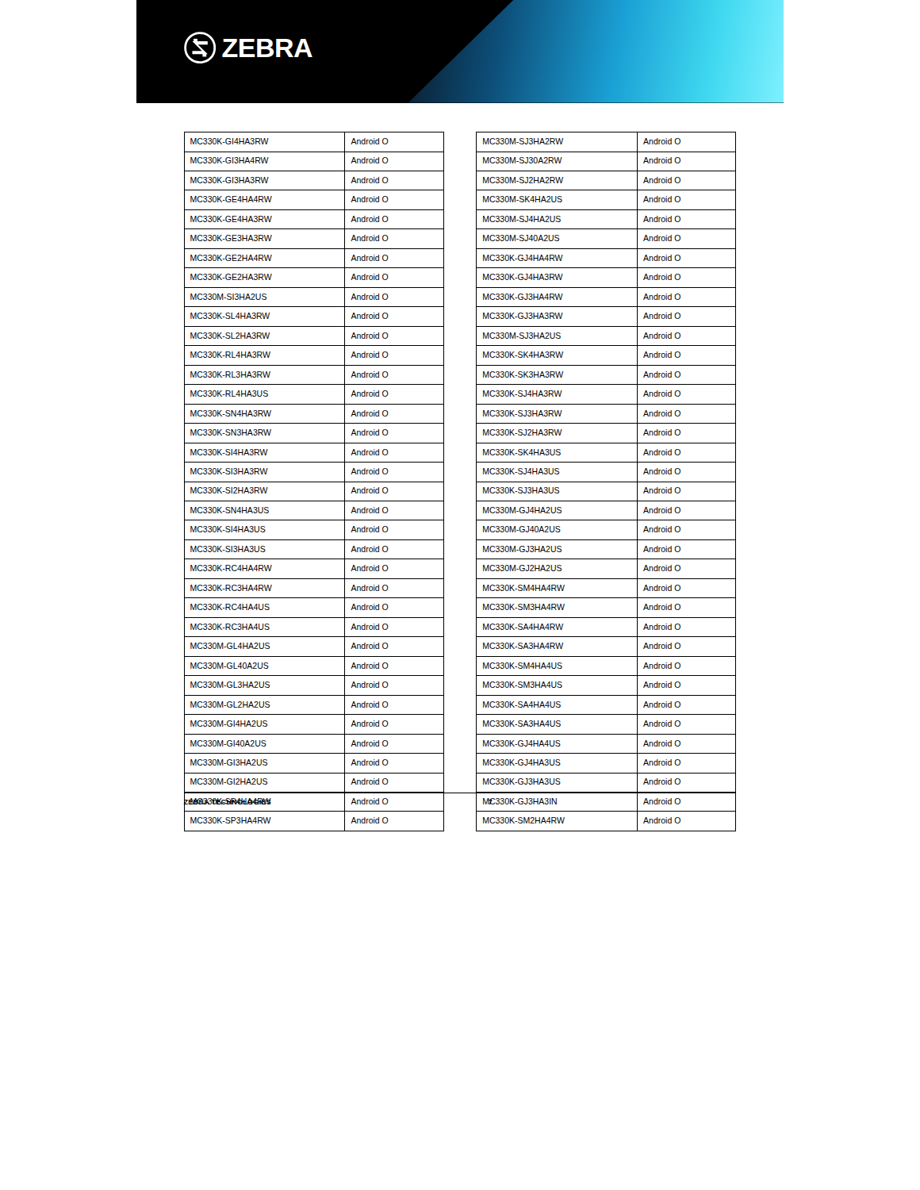ZEBRA
| MC330K-GI4HA3RW | Android O |
| MC330K-GI3HA4RW | Android O |
| MC330K-GI3HA3RW | Android O |
| MC330K-GE4HA4RW | Android O |
| MC330K-GE4HA3RW | Android O |
| MC330K-GE3HA3RW | Android O |
| MC330K-GE2HA4RW | Android O |
| MC330K-GE2HA3RW | Android O |
| MC330M-SI3HA2US | Android O |
| MC330K-SL4HA3RW | Android O |
| MC330K-SL2HA3RW | Android O |
| MC330K-RL4HA3RW | Android O |
| MC330K-RL3HA3RW | Android O |
| MC330K-RL4HA3US | Android O |
| MC330K-SN4HA3RW | Android O |
| MC330K-SN3HA3RW | Android O |
| MC330K-SI4HA3RW | Android O |
| MC330K-SI3HA3RW | Android O |
| MC330K-SI2HA3RW | Android O |
| MC330K-SN4HA3US | Android O |
| MC330K-SI4HA3US | Android O |
| MC330K-SI3HA3US | Android O |
| MC330K-RC4HA4RW | Android O |
| MC330K-RC3HA4RW | Android O |
| MC330K-RC4HA4US | Android O |
| MC330K-RC3HA4US | Android O |
| MC330M-GL4HA2US | Android O |
| MC330M-GL40A2US | Android O |
| MC330M-GL3HA2US | Android O |
| MC330M-GL2HA2US | Android O |
| MC330M-GI4HA2US | Android O |
| MC330M-GI40A2US | Android O |
| MC330M-GI3HA2US | Android O |
| MC330M-GI2HA2US | Android O |
| MC330K-SP4HA4RW | Android O |
| MC330K-SP3HA4RW | Android O |
| MC330M-SJ3HA2RW | Android O |
| MC330M-SJ30A2RW | Android O |
| MC330M-SJ2HA2RW | Android O |
| MC330M-SK4HA2US | Android O |
| MC330M-SJ4HA2US | Android O |
| MC330M-SJ40A2US | Android O |
| MC330K-GJ4HA4RW | Android O |
| MC330K-GJ4HA3RW | Android O |
| MC330K-GJ3HA4RW | Android O |
| MC330K-GJ3HA3RW | Android O |
| MC330M-SJ3HA2US | Android O |
| MC330K-SK4HA3RW | Android O |
| MC330K-SK3HA3RW | Android O |
| MC330K-SJ4HA3RW | Android O |
| MC330K-SJ3HA3RW | Android O |
| MC330K-SJ2HA3RW | Android O |
| MC330K-SK4HA3US | Android O |
| MC330K-SJ4HA3US | Android O |
| MC330K-SJ3HA3US | Android O |
| MC330M-GJ4HA2US | Android O |
| MC330M-GJ40A2US | Android O |
| MC330M-GJ3HA2US | Android O |
| MC330M-GJ2HA2US | Android O |
| MC330K-SM4HA4RW | Android O |
| MC330K-SM3HA4RW | Android O |
| MC330K-SA4HA4RW | Android O |
| MC330K-SA3HA4RW | Android O |
| MC330K-SM4HA4US | Android O |
| MC330K-SM3HA4US | Android O |
| MC330K-SA4HA4US | Android O |
| MC330K-SA3HA4US | Android O |
| MC330K-GJ4HA4US | Android O |
| MC330K-GJ4HA3US | Android O |
| MC330K-GJ3HA3US | Android O |
| MC330K-GJ3HA3IN | Android O |
| MC330K-SM2HA4RW | Android O |
ZEBRA TECHNOLOGIES 7